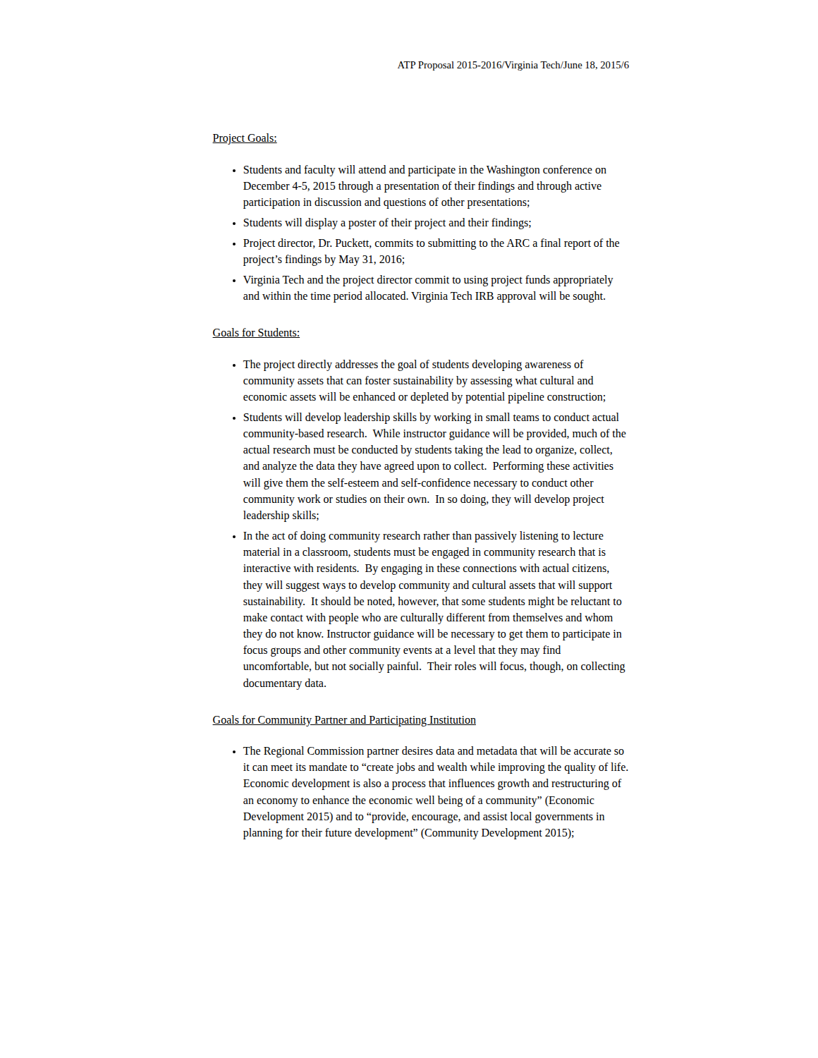ATP Proposal 2015-2016/Virginia Tech/June 18, 2015/6
Project Goals:
Students and faculty will attend and participate in the Washington conference on December 4-5, 2015 through a presentation of their findings and through active participation in discussion and questions of other presentations;
Students will display a poster of their project and their findings;
Project director, Dr. Puckett, commits to submitting to the ARC a final report of the project’s findings by May 31, 2016;
Virginia Tech and the project director commit to using project funds appropriately and within the time period allocated. Virginia Tech IRB approval will be sought.
Goals for Students:
The project directly addresses the goal of students developing awareness of community assets that can foster sustainability by assessing what cultural and economic assets will be enhanced or depleted by potential pipeline construction;
Students will develop leadership skills by working in small teams to conduct actual community-based research. While instructor guidance will be provided, much of the actual research must be conducted by students taking the lead to organize, collect, and analyze the data they have agreed upon to collect. Performing these activities will give them the self-esteem and self-confidence necessary to conduct other community work or studies on their own. In so doing, they will develop project leadership skills;
In the act of doing community research rather than passively listening to lecture material in a classroom, students must be engaged in community research that is interactive with residents. By engaging in these connections with actual citizens, they will suggest ways to develop community and cultural assets that will support sustainability. It should be noted, however, that some students might be reluctant to make contact with people who are culturally different from themselves and whom they do not know. Instructor guidance will be necessary to get them to participate in focus groups and other community events at a level that they may find uncomfortable, but not socially painful. Their roles will focus, though, on collecting documentary data.
Goals for Community Partner and Participating Institution
The Regional Commission partner desires data and metadata that will be accurate so it can meet its mandate to “create jobs and wealth while improving the quality of life. Economic development is also a process that influences growth and restructuring of an economy to enhance the economic well being of a community” (Economic Development 2015) and to “provide, encourage, and assist local governments in planning for their future development” (Community Development 2015);